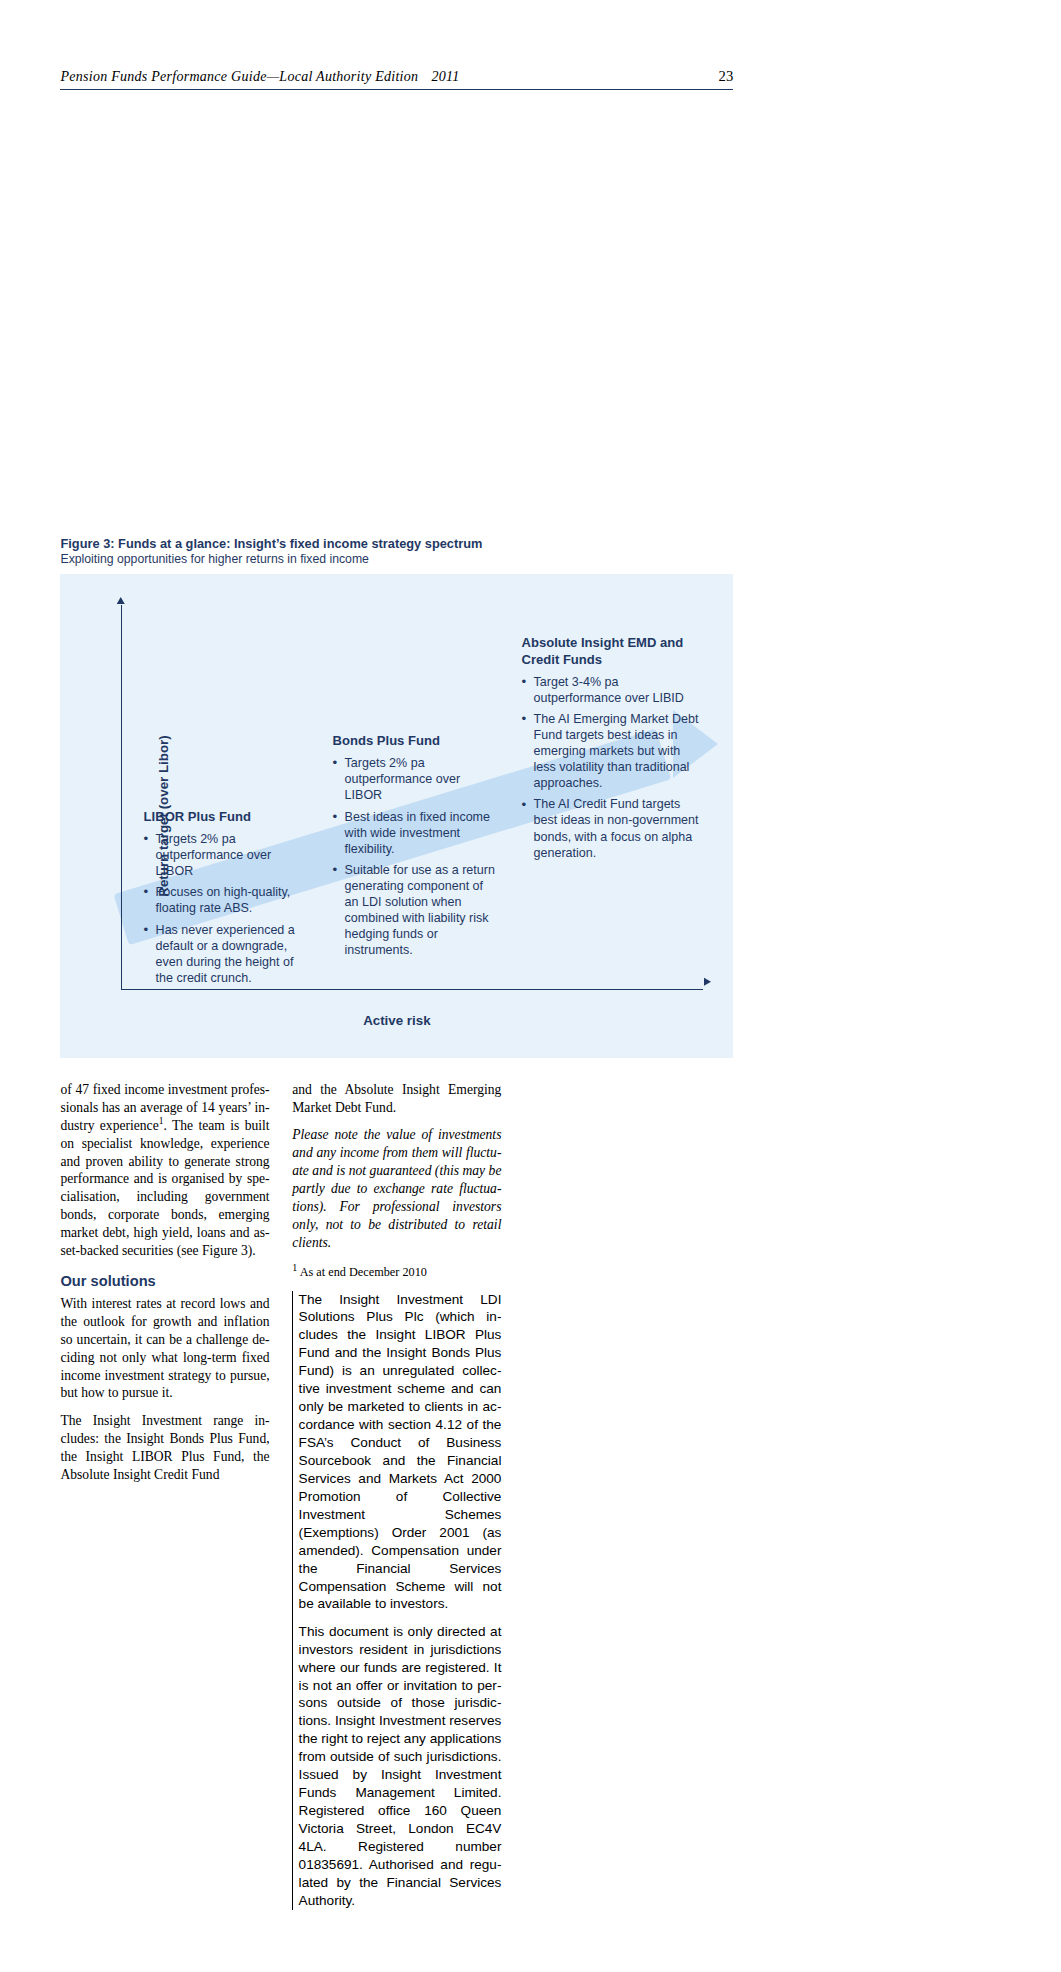Pension Funds Performance Guide—Local Authority Edition2011
23
Figure 3: Funds at a glance: Insight’s fixed income strategy spectrum
Exploiting opportunities for higher returns in fixed income
Return target (over Libor)
Active risk
LIBOR Plus Fund
Targets 2% pa outperformance over LIBOR
Focuses on high-quality, floating rate ABS.
Has never experienced a default or a downgrade, even during the height of the credit crunch.
Bonds Plus Fund
Targets 2% pa outperformance over LIBOR
Best ideas in fixed income with wide investment flexibility.
Suitable for use as a return generating component of an LDI solution when combined with liability risk hedging funds or instruments.
Absolute Insight EMD and Credit Funds
Target 3-4% pa outperformance over LIBID
The AI Emerging Market Debt Fund targets best ideas in emerging markets but with less volatility than traditional approaches.
The AI Credit Fund targets best ideas in non-government bonds, with a focus on alpha generation.
of 47 fixed income investment professionals has an average of 14 years’ industry experience1. The team is built on specialist knowledge, experience and proven ability to generate strong performance and is organised by specialisation, including government bonds, corporate bonds, emerging market debt, high yield, loans and asset-backed securities (see Figure 3).
Our solutions
With interest rates at record lows and the outlook for growth and inflation so uncertain, it can be a challenge deciding not only what long-term fixed income investment strategy to pursue, but how to pursue it.
The Insight Investment range includes: the Insight Bonds Plus Fund, the Insight LIBOR Plus Fund, the Absolute Insight Credit Fund
and the Absolute Insight Emerging Market Debt Fund.
Please note the value of investments and any income from them will fluctuate and is not guaranteed (this may be partly due to exchange rate fluctuations). For professional investors only, not to be distributed to retail clients.
1 As at end December 2010
The Insight Investment LDI Solutions Plus Plc (which includes the Insight LIBOR Plus Fund and the Insight Bonds Plus Fund) is an unregulated collective investment scheme and can only be marketed to clients in accordance with section 4.12 of the FSA’s Conduct of Business Sourcebook and the Financial Services and Markets Act 2000 Promotion of Collective Investment Schemes (Exemptions) Order 2001 (as amended). Compensation under the Financial Services Compensation Scheme will not be available to investors.
This document is only directed at investors resident in jurisdictions where our funds are registered. It is not an offer or invitation to persons outside of those jurisdictions. Insight Investment reserves the right to reject any applications from outside of such jurisdictions. Issued by Insight Investment Funds Management Limited. Registered office 160 Queen Victoria Street, London EC4V 4LA. Registered number 01835691. Authorised and regulated by the Financial Services Authority.